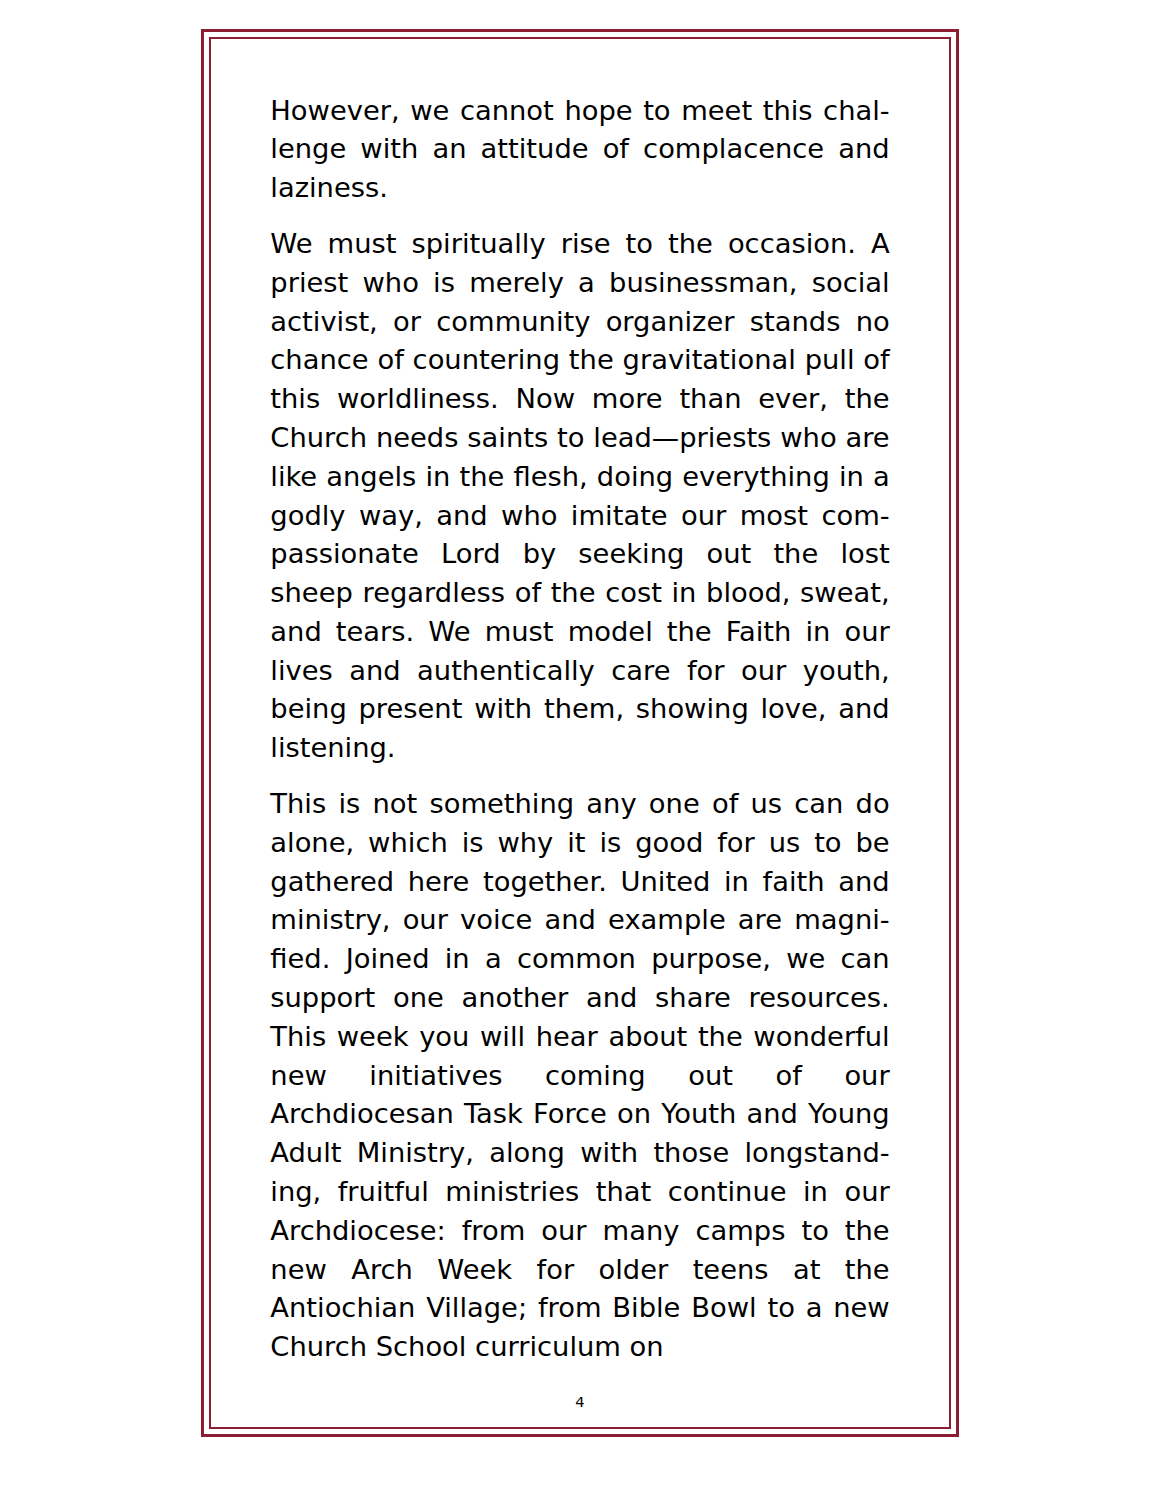However, we cannot hope to meet this challenge with an attitude of complacence and laziness.
We must spiritually rise to the occasion. A priest who is merely a businessman, social activist, or community organizer stands no chance of countering the gravitational pull of this worldliness. Now more than ever, the Church needs saints to lead—priests who are like angels in the flesh, doing everything in a godly way, and who imitate our most compassionate Lord by seeking out the lost sheep regardless of the cost in blood, sweat, and tears. We must model the Faith in our lives and authentically care for our youth, being present with them, showing love, and listening.
This is not something any one of us can do alone, which is why it is good for us to be gathered here together. United in faith and ministry, our voice and example are magnified. Joined in a common purpose, we can support one another and share resources. This week you will hear about the wonderful new initiatives coming out of our Archdiocesan Task Force on Youth and Young Adult Ministry, along with those longstanding, fruitful ministries that continue in our Archdiocese: from our many camps to the new Arch Week for older teens at the Antiochian Village; from Bible Bowl to a new Church School curriculum on
4